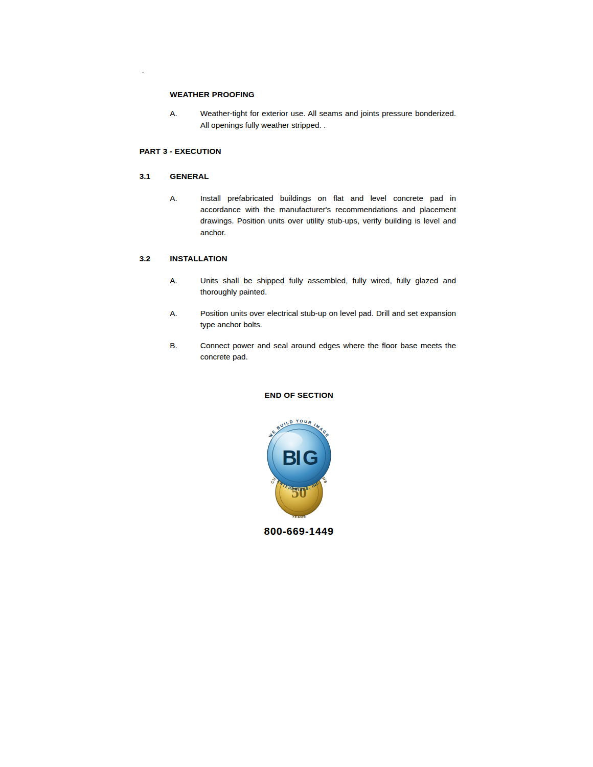.
WEATHER PROOFING
A.
Weather-tight for exterior use. All seams and joints pressure bonderized. All openings fully weather stripped. .
PART 3 - EXECUTION
3.1
GENERAL
A.
Install prefabricated buildings on flat and level concrete pad in accordance with the manufacturer's recommendations and placement drawings. Position units over utility stub-ups, verify building is level and anchor.
3.2
INSTALLATION
A.
Units shall be shipped fully assembled, fully wired, fully glazed and thoroughly painted.
A.
Position units over electrical stub-up on level pad. Drill and set expansion type anchor bolts.
B.
Connect power and seal around edges where the floor base meets the concrete pad.
END OF SECTION
CUSTOM SECURITY BOOTHS YEARS 50 WE BUILD YOUR IMAGE ENTERPRISES, INC. B I G
800-669-1449